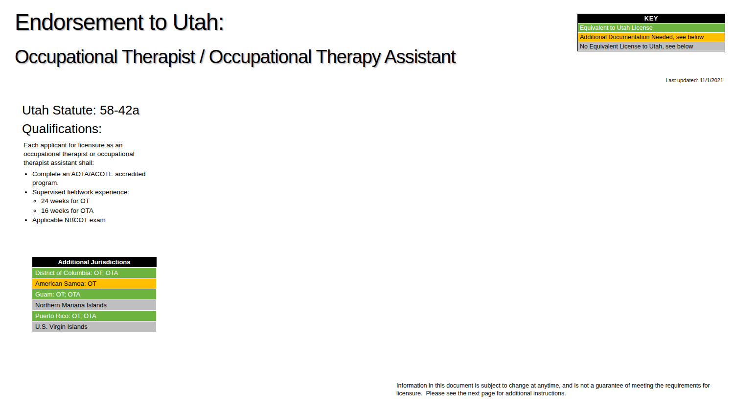Endorsement to Utah:
Occupational Therapist / Occupational Therapy Assistant
KEY
Equivalent to Utah License
Additional Documentation Needed, see below
No Equivalent License to Utah, see below
Last updated: 11/1/2021
Utah Statute: 58-42a
Qualifications:
Each applicant for licensure as an occupational therapist or occupational therapist assistant shall:
Complete an AOTA/ACOTE accredited program.
Supervised fieldwork experience:
24 weeks for OT
16 weeks for OTA
Applicable NBCOT exam
| Additional Jurisdictions |
| --- |
| District of Columbia: OT; OTA |
| American Samoa: OT |
| Guam: OT; OTA |
| Northern Mariana Islands |
| Puerto Rico: OT; OTA |
| U.S. Virgin Islands |
Information in this document is subject to change at anytime, and is not a guarantee of meeting the requirements for licensure. Please see the next page for additional instructions.